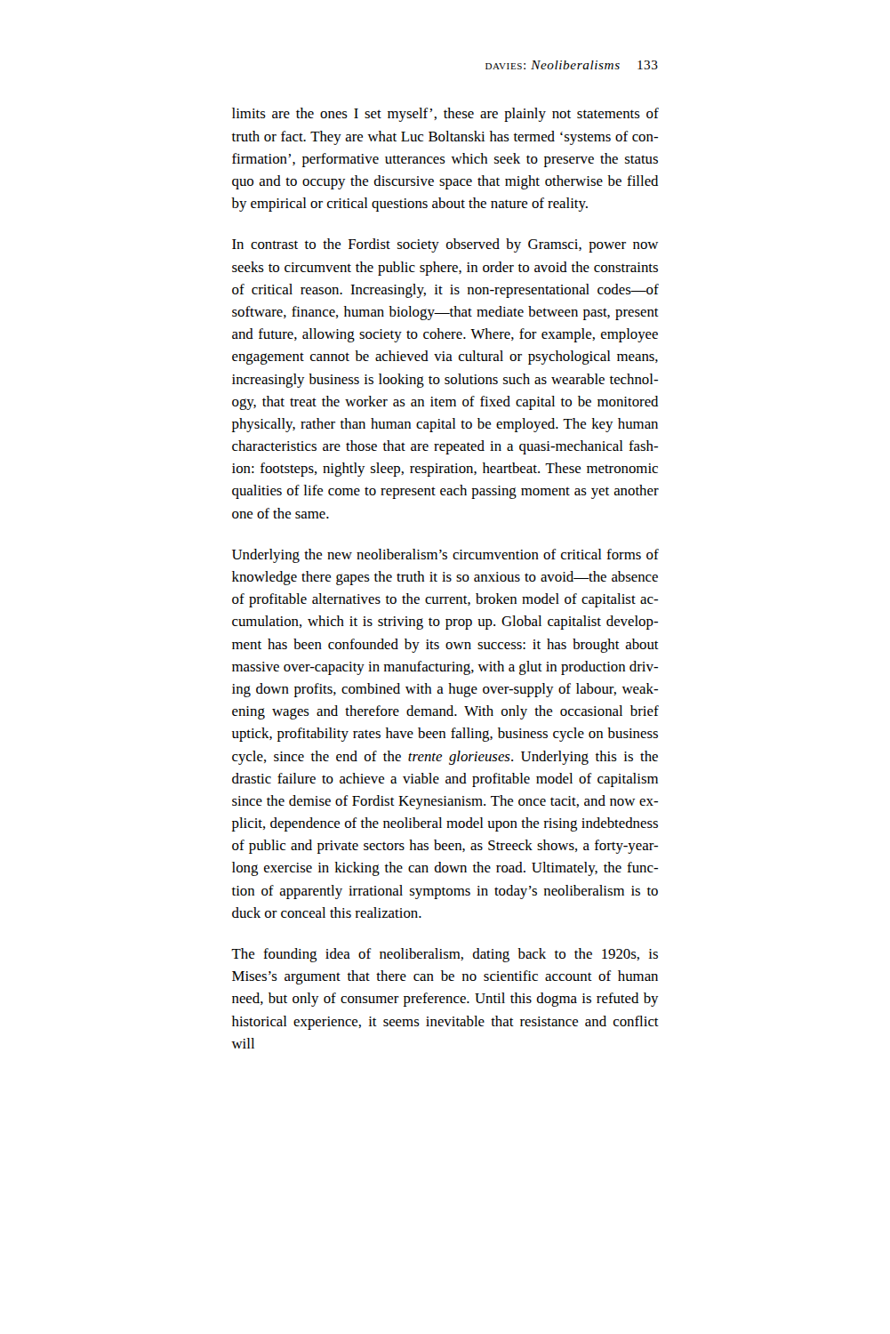davies: Neoliberalisms 133
limits are the ones I set myself’, these are plainly not statements of truth or fact. They are what Luc Boltanski has termed ‘systems of confirmation’, performative utterances which seek to preserve the status quo and to occupy the discursive space that might otherwise be filled by empirical or critical questions about the nature of reality.
In contrast to the Fordist society observed by Gramsci, power now seeks to circumvent the public sphere, in order to avoid the constraints of critical reason. Increasingly, it is non-representational codes—of software, finance, human biology—that mediate between past, present and future, allowing society to cohere. Where, for example, employee engagement cannot be achieved via cultural or psychological means, increasingly business is looking to solutions such as wearable technology, that treat the worker as an item of fixed capital to be monitored physically, rather than human capital to be employed. The key human characteristics are those that are repeated in a quasi-mechanical fashion: footsteps, nightly sleep, respiration, heartbeat. These metronomic qualities of life come to represent each passing moment as yet another one of the same.
Underlying the new neoliberalism’s circumvention of critical forms of knowledge there gapes the truth it is so anxious to avoid—the absence of profitable alternatives to the current, broken model of capitalist accumulation, which it is striving to prop up. Global capitalist development has been confounded by its own success: it has brought about massive over-capacity in manufacturing, with a glut in production driving down profits, combined with a huge over-supply of labour, weakening wages and therefore demand. With only the occasional brief uptick, profitability rates have been falling, business cycle on business cycle, since the end of the trente glorieuses. Underlying this is the drastic failure to achieve a viable and profitable model of capitalism since the demise of Fordist Keynesianism. The once tacit, and now explicit, dependence of the neoliberal model upon the rising indebtedness of public and private sectors has been, as Streeck shows, a forty-year-long exercise in kicking the can down the road. Ultimately, the function of apparently irrational symptoms in today’s neoliberalism is to duck or conceal this realization.
The founding idea of neoliberalism, dating back to the 1920s, is Mises’s argument that there can be no scientific account of human need, but only of consumer preference. Until this dogma is refuted by historical experience, it seems inevitable that resistance and conflict will